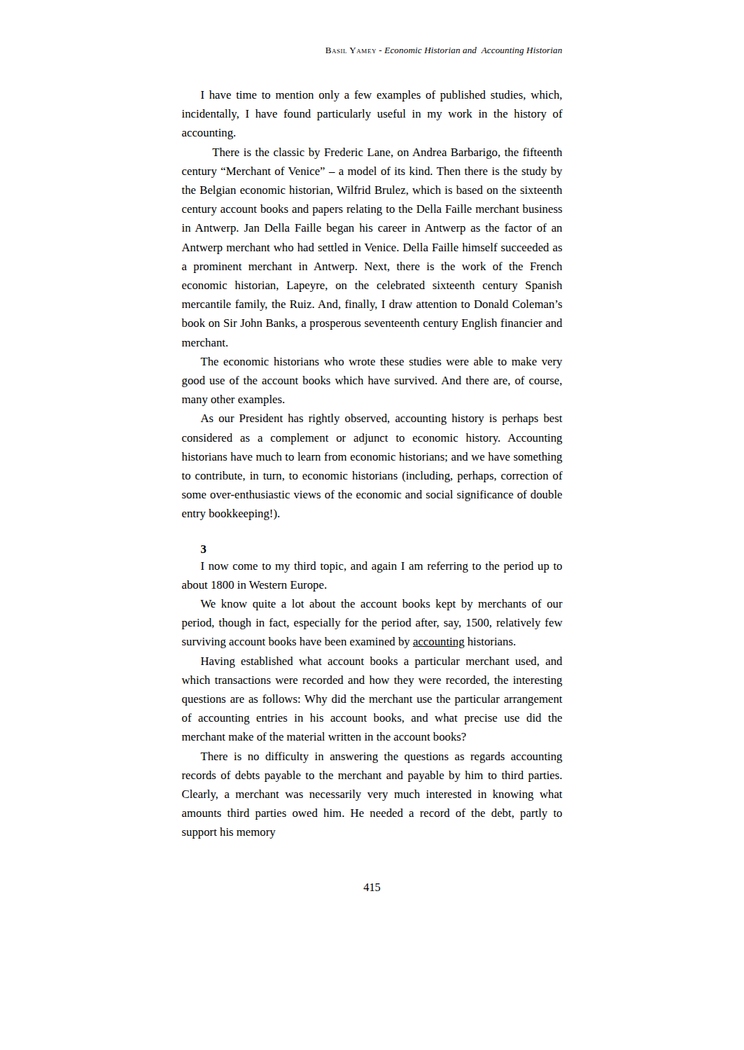Basil Yamey - Economic Historian and Accounting Historian
I have time to mention only a few examples of published studies, which, incidentally, I have found particularly useful in my work in the history of accounting.
There is the classic by Frederic Lane, on Andrea Barbarigo, the fifteenth century “Merchant of Venice” – a model of its kind. Then there is the study by the Belgian economic historian, Wilfrid Brulez, which is based on the sixteenth century account books and papers relating to the Della Faille merchant business in Antwerp. Jan Della Faille began his career in Antwerp as the factor of an Antwerp merchant who had settled in Venice. Della Faille himself succeeded as a prominent merchant in Antwerp. Next, there is the work of the French economic historian, Lapeyre, on the celebrated sixteenth century Spanish mercantile family, the Ruiz. And, finally, I draw attention to Donald Coleman’s book on Sir John Banks, a prosperous seventeenth century English financier and merchant.
The economic historians who wrote these studies were able to make very good use of the account books which have survived. And there are, of course, many other examples.
As our President has rightly observed, accounting history is perhaps best considered as a complement or adjunct to economic history. Accounting historians have much to learn from economic historians; and we have something to contribute, in turn, to economic historians (including, perhaps, correction of some over-enthusiastic views of the economic and social significance of double entry bookkeeping!).
3
I now come to my third topic, and again I am referring to the period up to about 1800 in Western Europe.
We know quite a lot about the account books kept by merchants of our period, though in fact, especially for the period after, say, 1500, relatively few surviving account books have been examined by accounting historians.
Having established what account books a particular merchant used, and which transactions were recorded and how they were recorded, the interesting questions are as follows: Why did the merchant use the particular arrangement of accounting entries in his account books, and what precise use did the merchant make of the material written in the account books?
There is no difficulty in answering the questions as regards accounting records of debts payable to the merchant and payable by him to third parties. Clearly, a merchant was necessarily very much interested in knowing what amounts third parties owed him. He needed a record of the debt, partly to support his memory
415